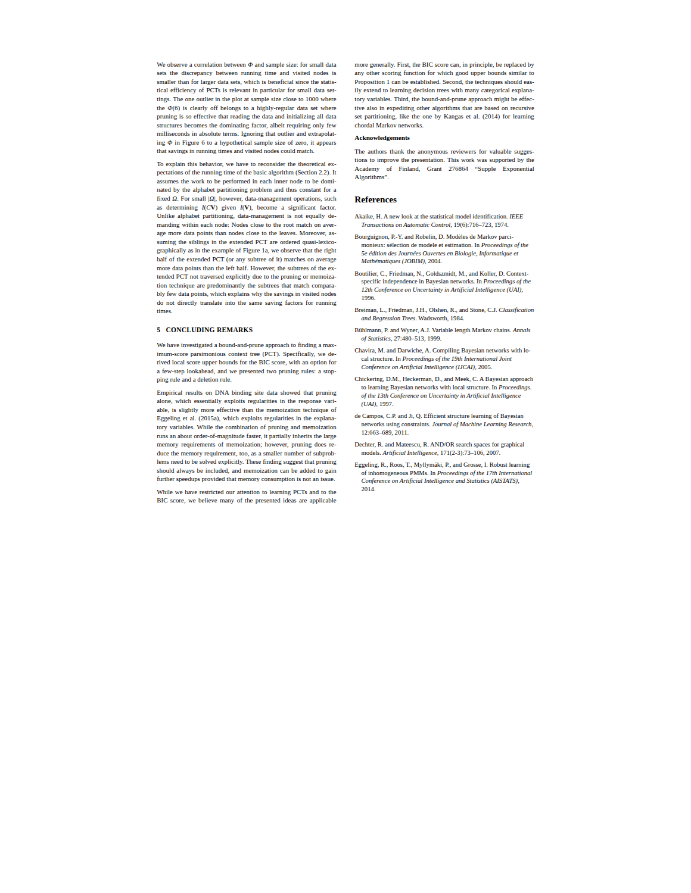We observe a correlation between Φ and sample size: for small data sets the discrepancy between running time and visited nodes is smaller than for larger data sets, which is beneficial since the statistical efficiency of PCTs is relevant in particular for small data settings. The one outlier in the plot at sample size close to 1000 where the Φ(6) is clearly off belongs to a highly-regular data set where pruning is so effective that reading the data and initializing all data structures becomes the dominating factor, albeit requiring only few milliseconds in absolute terms. Ignoring that outlier and extrapolating Φ in Figure 6 to a hypothetical sample size of zero, it appears that savings in running times and visited nodes could match.
To explain this behavior, we have to reconsider the theoretical expectations of the running time of the basic algorithm (Section 2.2). It assumes the work to be performed in each inner node to be dominated by the alphabet partitioning problem and thus constant for a fixed Ω. For small |Ω|, however, data-management operations, such as determining I(CV) given I(V), become a significant factor. Unlike alphabet partitioning, data-management is not equally demanding within each node: Nodes close to the root match on average more data points than nodes close to the leaves. Moreover, assuming the siblings in the extended PCT are ordered quasi-lexicographically as in the example of Figure 1a, we observe that the right half of the extended PCT (or any subtree of it) matches on average more data points than the left half. However, the subtrees of the extended PCT not traversed explicitly due to the pruning or memoization technique are predominantly the subtrees that match comparably few data points, which explains why the savings in visited nodes do not directly translate into the same saving factors for running times.
5 CONCLUDING REMARKS
We have investigated a bound-and-prune approach to finding a maximum-score parsimonious context tree (PCT). Specifically, we derived local score upper bounds for the BIC score, with an option for a few-step lookahead, and we presented two pruning rules: a stopping rule and a deletion rule.
Empirical results on DNA binding site data showed that pruning alone, which essentially exploits regularities in the response variable, is slightly more effective than the memoization technique of Eggeling et al. (2015a), which exploits regularities in the explanatory variables. While the combination of pruning and memoization runs an about order-of-magnitude faster, it partially inherits the large memory requirements of memoization; however, pruning does reduce the memory requirement, too, as a smaller number of subproblems need to be solved explicitly. These finding suggest that pruning should always be included, and memoization can be added to gain further speedups provided that memory consumption is not an issue.
While we have restricted our attention to learning PCTs and to the BIC score, we believe many of the presented ideas are applicable more generally. First, the BIC score can, in principle, be replaced by any other scoring function for which good upper bounds similar to Proposition 1 can be established. Second, the techniques should easily extend to learning decision trees with many categorical explanatory variables. Third, the bound-and-prune approach might be effective also in expediting other algorithms that are based on recursive set partitioning, like the one by Kangas et al. (2014) for learning chordal Markov networks.
Acknowledgements
The authors thank the anonymous reviewers for valuable suggestions to improve the presentation. This work was supported by the Academy of Finland, Grant 276864 “Supple Exponential Algorithms”.
References
Akaike, H. A new look at the statistical model identification. IEEE Transactions on Automatic Control, 19(6):716–723, 1974.
Bourguignon, P.-Y. and Robelin, D. Modèles de Markov parcimonieux: sélection de modele et estimation. In Proceedings of the 5e édition des Journées Ouvertes en Biologie, Informatique et Mathématiques (JOBIM), 2004.
Boutilier, C., Friedman, N., Goldszmidt, M., and Koller, D. Context-specific independence in Bayesian networks. In Proceedings of the 12th Conference on Uncertainty in Artificial Intelligence (UAI), 1996.
Breiman, L., Friedman, J.H., Olshen, R., and Stone, C.J. Classification and Regression Trees. Wadsworth, 1984.
Bühlmann, P. and Wyner, A.J. Variable length Markov chains. Annals of Statistics, 27:480–513, 1999.
Chavira, M. and Darwiche, A. Compiling Bayesian networks with local structure. In Proceedings of the 19th International Joint Conference on Artificial Intelligence (IJCAI), 2005.
Chickering, D.M., Heckerman, D., and Meek, C. A Bayesian approach to learning Bayesian networks with local structure. In Proceedings. of the 13th Conference on Uncertainty in Artificial Intelligence (UAI), 1997.
de Campos, C.P. and Ji, Q. Efficient structure learning of Bayesian networks using constraints. Journal of Machine Learning Research, 12:663–689, 2011.
Dechter, R. and Mateescu, R. AND/OR search spaces for graphical models. Artificial Intelligence, 171(2-3):73–106, 2007.
Eggeling, R., Roos, T., Myllymäki, P., and Grosse, I. Robust learning of inhomogeneous PMMs. In Proceedings of the 17th International Conference on Artificial Intelligence and Statistics (AISTATS), 2014.